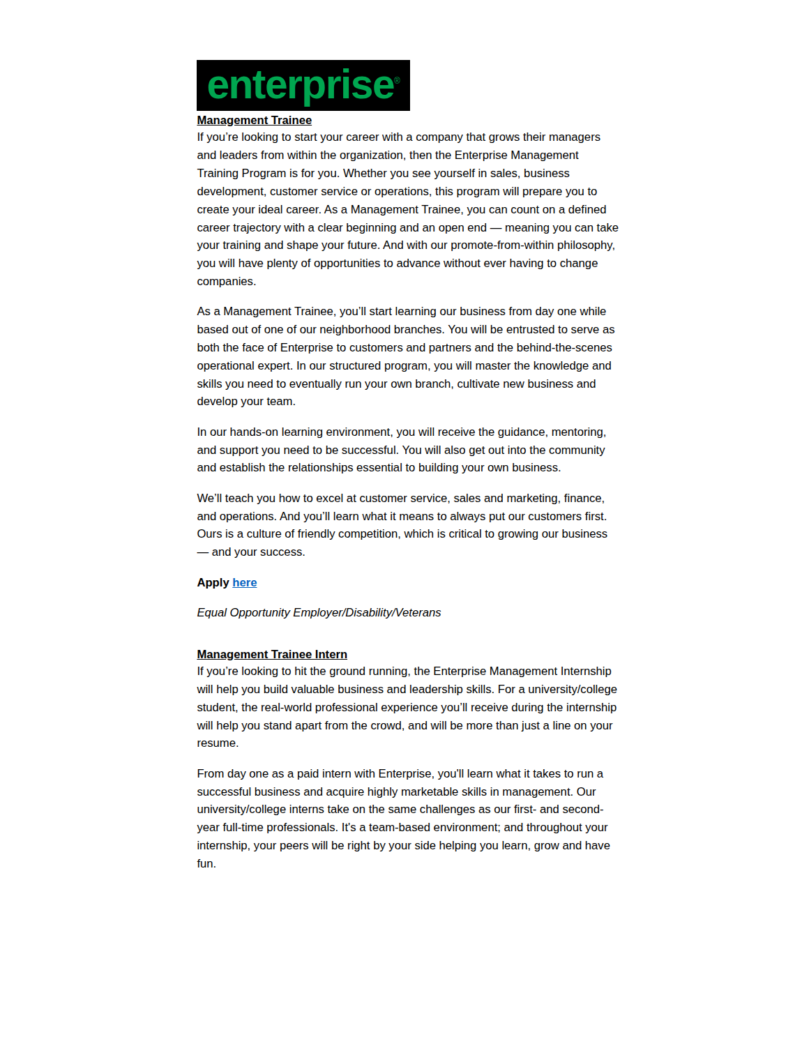enterprise®
Management Trainee
If you’re looking to start your career with a company that grows their managers and leaders from within the organization, then the Enterprise Management Training Program is for you. Whether you see yourself in sales, business development, customer service or operations, this program will prepare you to create your ideal career. As a Management Trainee, you can count on a defined career trajectory with a clear beginning and an open end — meaning you can take your training and shape your future. And with our promote-from-within philosophy, you will have plenty of opportunities to advance without ever having to change companies.
As a Management Trainee, you’ll start learning our business from day one while based out of one of our neighborhood branches. You will be entrusted to serve as both the face of Enterprise to customers and partners and the behind-the-scenes operational expert. In our structured program, you will master the knowledge and skills you need to eventually run your own branch, cultivate new business and develop your team.
In our hands-on learning environment, you will receive the guidance, mentoring, and support you need to be successful. You will also get out into the community and establish the relationships essential to building your own business.
We’ll teach you how to excel at customer service, sales and marketing, finance, and operations. And you’ll learn what it means to always put our customers first. Ours is a culture of friendly competition, which is critical to growing our business — and your success.
Apply here
Equal Opportunity Employer/Disability/Veterans
Management Trainee Intern
If you’re looking to hit the ground running, the Enterprise Management Internship will help you build valuable business and leadership skills. For a university/college student, the real-world professional experience you’ll receive during the internship will help you stand apart from the crowd, and will be more than just a line on your resume.
From day one as a paid intern with Enterprise, you'll learn what it takes to run a successful business and acquire highly marketable skills in management. Our university/college interns take on the same challenges as our first- and second-year full-time professionals. It's a team-based environment; and throughout your internship, your peers will be right by your side helping you learn, grow and have fun.